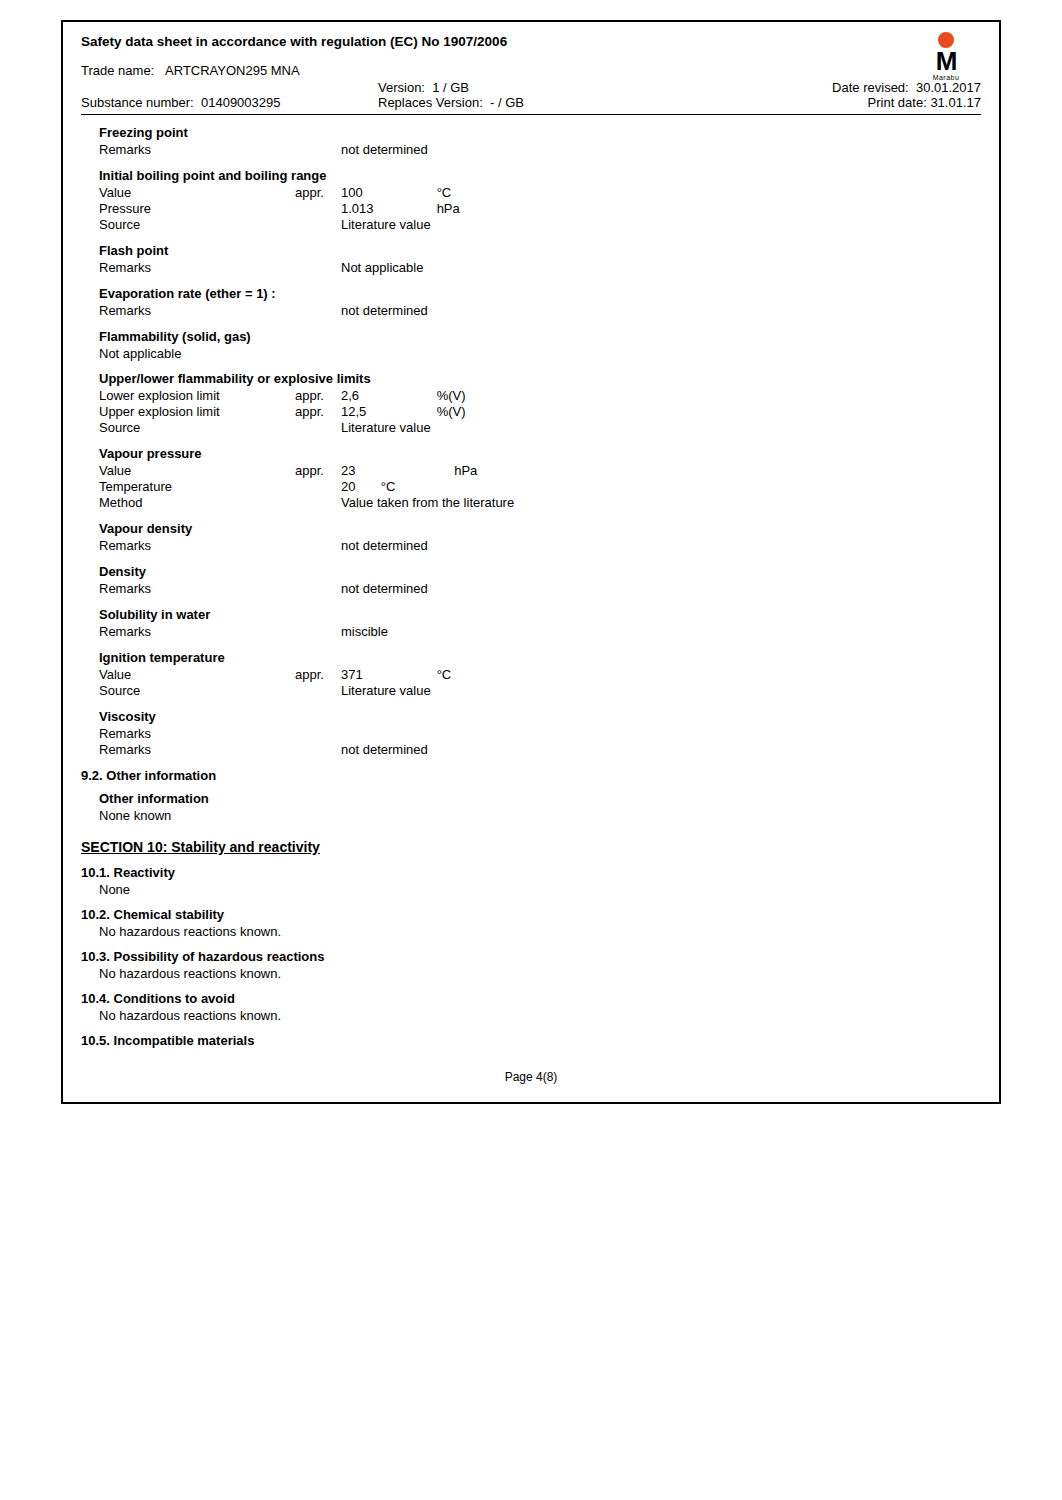M
Marabu
Safety data sheet in accordance with regulation (EC) No 1907/2006
Trade name: ARTCRAYON295 MNA
| | Version: 1 / GB | Date revised: 30.01.2017 |
| Substance number: 01409003295 | Replaces Version: - / GB | Print date: 31.01.17 |
Freezing point
| Remarks | | not determined | |
Initial boiling point and boiling range
| Value | appr. | 100 | °C |
| Pressure | | 1.013 | hPa |
| Source | | Literature value | |
Flash point
| Remarks | | Not applicable | |
Evaporation rate (ether = 1) :
| Remarks | | not determined | |
Flammability (solid, gas)
Not applicable
Upper/lower flammability or explosive limits
| Lower explosion limit | appr. | 2,6 | %(V) |
| Upper explosion limit | appr. | 12,5 | %(V) |
| Source | | Literature value | |
Vapour pressure
| Value | appr. | 23 | hPa |
| Temperature | | 20 °C | |
| Method | | Value taken from the literature |
Vapour density
| Remarks | | not determined | |
Density
| Remarks | | not determined | |
Solubility in water
| Remarks | | miscible | |
Ignition temperature
| Value | appr. | 371 | °C |
| Source | | Literature value | |
Viscosity
| Remarks | | | |
| Remarks | | not determined | |
9.2. Other information
Other information
None known
SECTION 10: Stability and reactivity
10.1. Reactivity
None
10.2. Chemical stability
No hazardous reactions known.
10.3. Possibility of hazardous reactions
No hazardous reactions known.
10.4. Conditions to avoid
No hazardous reactions known.
10.5. Incompatible materials
Page 4(8)